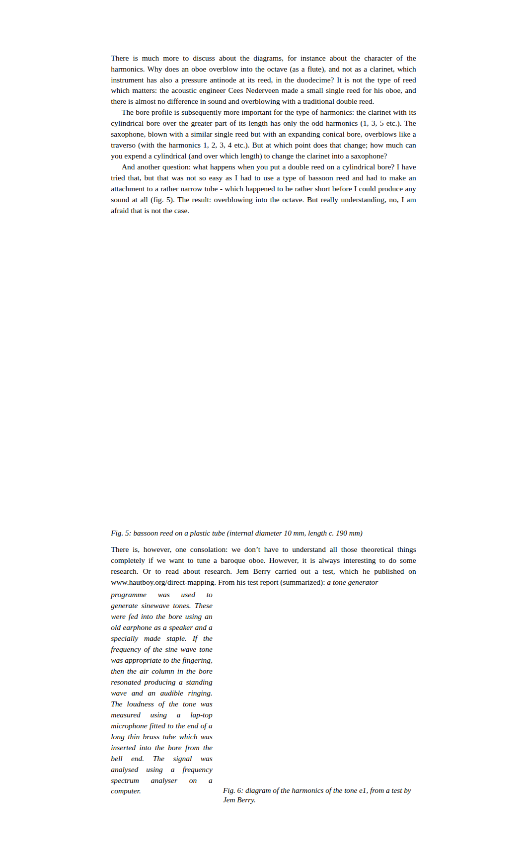There is much more to discuss about the diagrams, for instance about the character of the harmonics. Why does an oboe overblow into the octave (as a flute), and not as a clarinet, which instrument has also a pressure antinode at its reed, in the duodecime? It is not the type of reed which matters: the acoustic engineer Cees Nederveen made a small single reed for his oboe, and there is almost no difference in sound and overblowing with a traditional double reed.
The bore profile is subsequently more important for the type of harmonics: the clarinet with its cylindrical bore over the greater part of its length has only the odd harmonics (1, 3, 5 etc.). The saxophone, blown with a similar single reed but with an expanding conical bore, overblows like a traverso (with the harmonics 1, 2, 3, 4 etc.). But at which point does that change; how much can you expend a cylindrical (and over which length) to change the clarinet into a saxophone?
And another question: what happens when you put a double reed on a cylindrical bore? I have tried that, but that was not so easy as I had to use a type of bassoon reed and had to make an attachment to a rather narrow tube - which happened to be rather short before I could produce any sound at all (fig. 5). The result: overblowing into the octave. But really understanding, no, I am afraid that is not the case.
Fig. 5: bassoon reed on a plastic tube (internal diameter 10 mm, length c. 190 mm)
There is, however, one consolation: we don’t have to understand all those theoretical things completely if we want to tune a baroque oboe. However, it is always interesting to do some research. Or to read about research. Jem Berry carried out a test, which he published on www.hautboy.org/direct-mapping. From his test report (summarized): a tone generator
Fig. 6: diagram of the harmonics of the tone e1, from a test by Jem Berry.
programme was used to generate sinewave tones. These were fed into the bore using an old earphone as a speaker and a specially made staple. If the frequency of the sine wave tone was appropriate to the fingering, then the air column in the bore resonated producing a standing wave and an audible ringing. The loudness of the tone was measured using a lap-top microphone fitted to the end of a long thin brass tube which was inserted into the bore from the bell end. The signal was analysed using a frequency spectrum analyser on a computer.